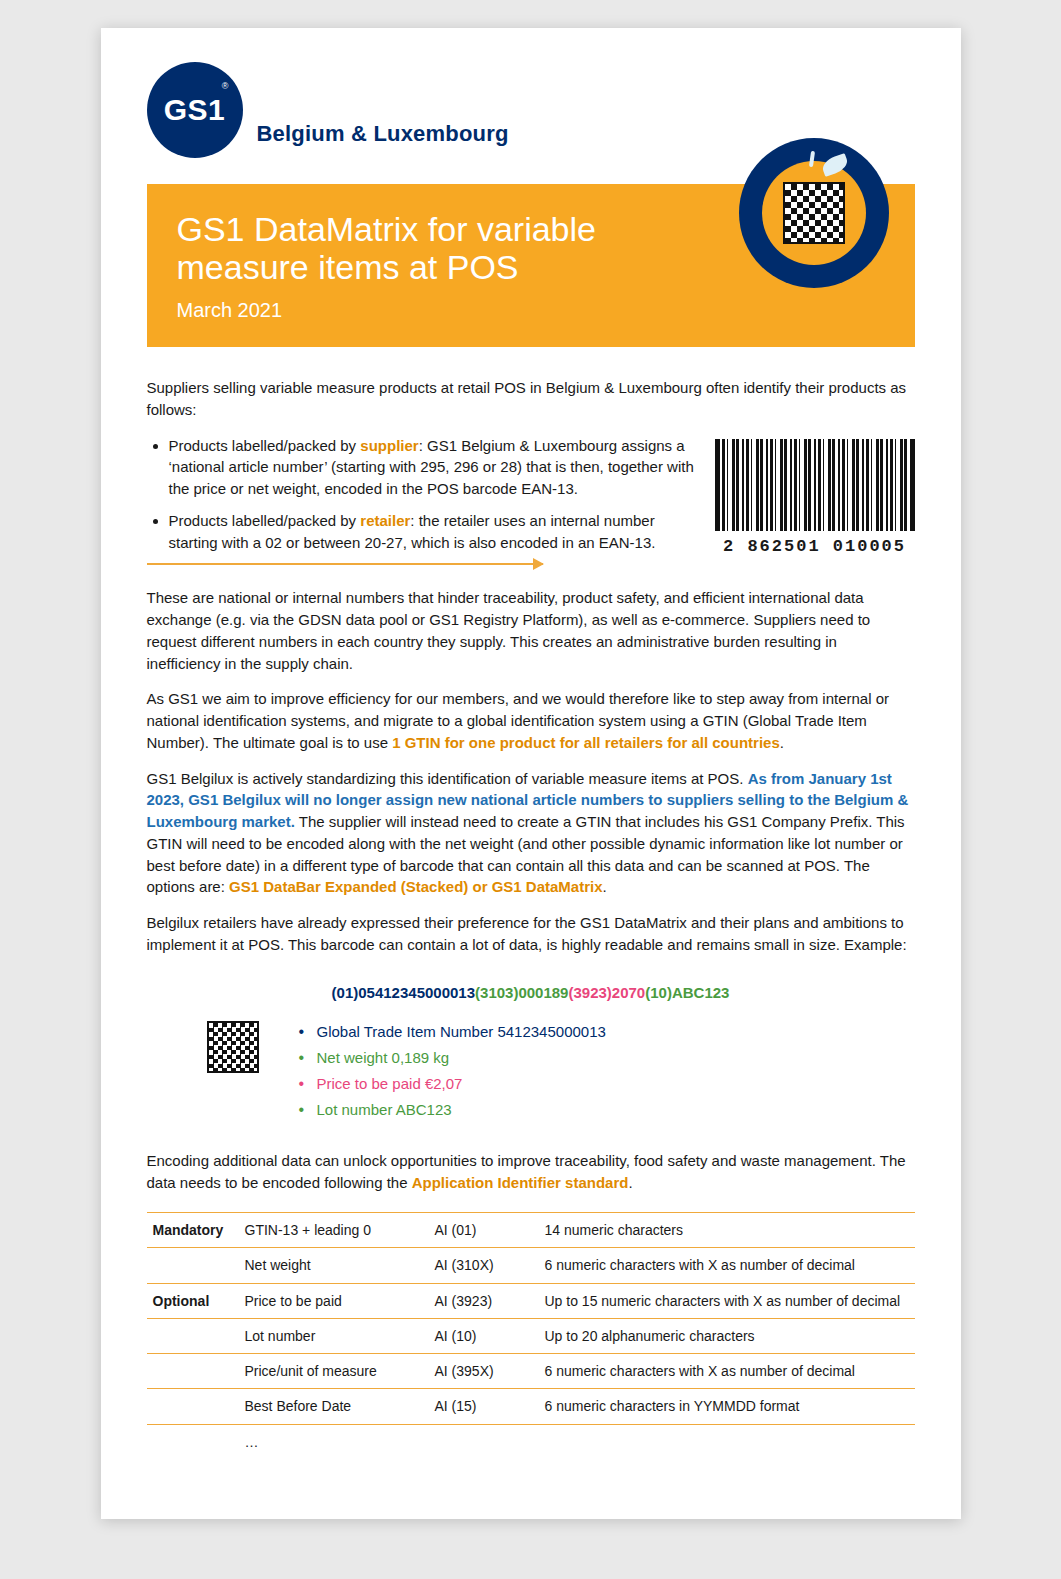GS1 ®
Belgium & Luxembourg
GS1 DataMatrix for variable
measure items at POS
March 2021
Suppliers selling variable measure products at retail POS in Belgium & Luxembourg often identify their products as follows:
Products labelled/packed by supplier: GS1 Belgium & Luxembourg assigns a ‘national article number’ (starting with 295, 296 or 28) that is then, together with the price or net weight, encoded in the POS barcode EAN-13.
Products labelled/packed by retailer: the retailer uses an internal number starting with a 02 or between 20-27, which is also encoded in an EAN-13.
2 862501 010005
These are national or internal numbers that hinder traceability, product safety, and efficient international data exchange (e.g. via the GDSN data pool or GS1 Registry Platform), as well as e-commerce. Suppliers need to request different numbers in each country they supply. This creates an administrative burden resulting in inefficiency in the supply chain.
As GS1 we aim to improve efficiency for our members, and we would therefore like to step away from internal or national identification systems, and migrate to a global identification system using a GTIN (Global Trade Item Number). The ultimate goal is to use 1 GTIN for one product for all retailers for all countries.
GS1 Belgilux is actively standardizing this identification of variable measure items at POS. As from January 1st 2023, GS1 Belgilux will no longer assign new national article numbers to suppliers selling to the Belgium & Luxembourg market. The supplier will instead need to create a GTIN that includes his GS1 Company Prefix. This GTIN will need to be encoded along with the net weight (and other possible dynamic information like lot number or best before date) in a different type of barcode that can contain all this data and can be scanned at POS. The options are: GS1 DataBar Expanded (Stacked) or GS1 DataMatrix.
Belgilux retailers have already expressed their preference for the GS1 DataMatrix and their plans and ambitions to implement it at POS. This barcode can contain a lot of data, is highly readable and remains small in size. Example:
(01)05412345000013(3103)000189(3923)2070(10)ABC123
Global Trade Item Number 5412345000013
Net weight 0,189 kg
Price to be paid €2,07
Lot number ABC123
Encoding additional data can unlock opportunities to improve traceability, food safety and waste management. The data needs to be encoded following the Application Identifier standard.
| Mandatory | GTIN-13 + leading 0 | AI (01) | 14 numeric characters |
| | Net weight | AI (310X) | 6 numeric characters with X as number of decimal |
| Optional | Price to be paid | AI (3923) | Up to 15 numeric characters with X as number of decimal |
| | Lot number | AI (10) | Up to 20 alphanumeric characters |
| | Price/unit of measure | AI (395X) | 6 numeric characters with X as number of decimal |
| | Best Before Date | AI (15) | 6 numeric characters in YYMMDD format |
| | … | | |